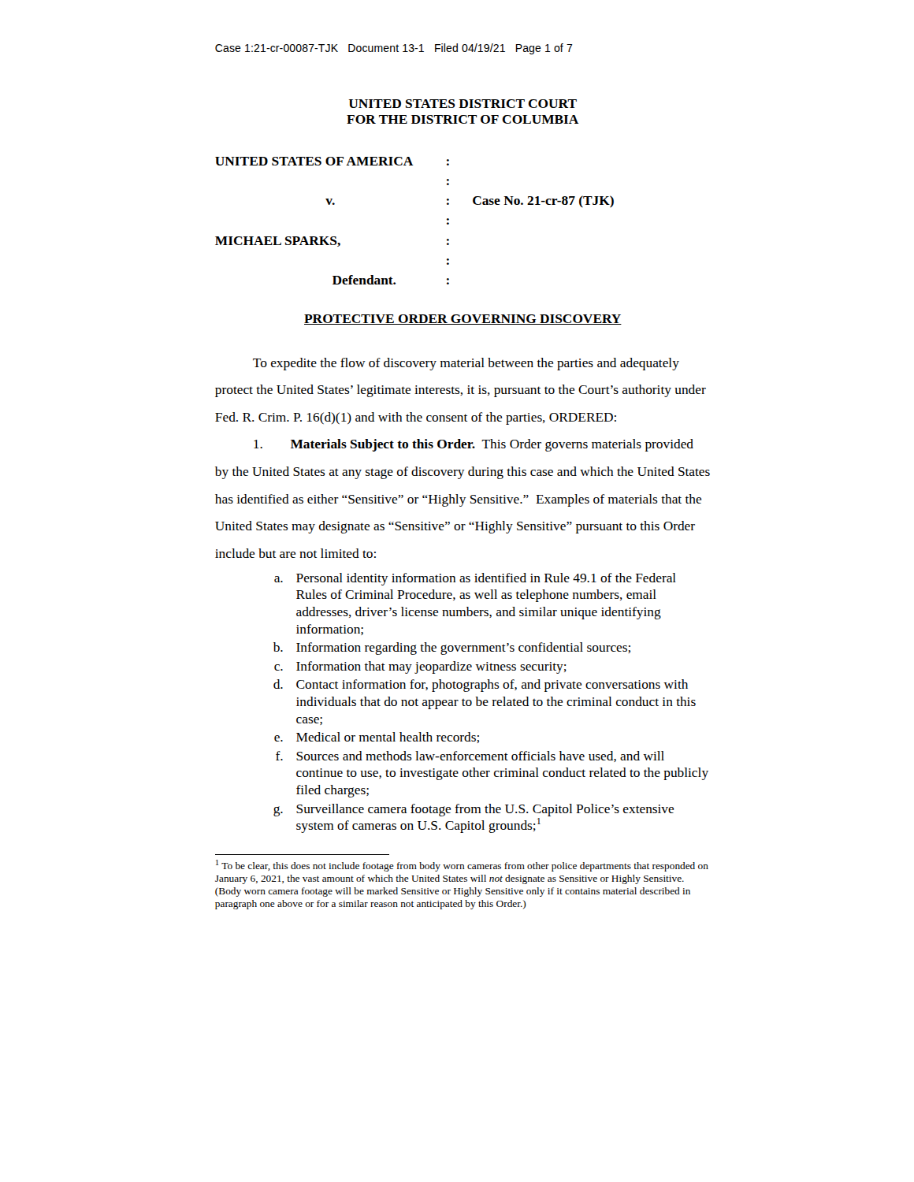Case 1:21-cr-00087-TJK Document 13-1 Filed 04/19/21 Page 1 of 7
UNITED STATES DISTRICT COURT
FOR THE DISTRICT OF COLUMBIA
| UNITED STATES OF AMERICA | : | |
| | : | |
| v. | : | Case No. 21-cr-87 (TJK) |
| | : | |
| MICHAEL SPARKS, | : | |
| | : | |
| Defendant. | : | |
PROTECTIVE ORDER GOVERNING DISCOVERY
To expedite the flow of discovery material between the parties and adequately protect the United States’ legitimate interests, it is, pursuant to the Court’s authority under Fed. R. Crim. P. 16(d)(1) and with the consent of the parties, ORDERED:
1.  Materials Subject to this Order. This Order governs materials provided by the United States at any stage of discovery during this case and which the United States has identified as either “Sensitive” or “Highly Sensitive.” Examples of materials that the United States may designate as “Sensitive” or “Highly Sensitive” pursuant to this Order include but are not limited to:
Personal identity information as identified in Rule 49.1 of the Federal Rules of Criminal Procedure, as well as telephone numbers, email addresses, driver’s license numbers, and similar unique identifying information;
Information regarding the government’s confidential sources;
Information that may jeopardize witness security;
Contact information for, photographs of, and private conversations with individuals that do not appear to be related to the criminal conduct in this case;
Medical or mental health records;
Sources and methods law-enforcement officials have used, and will continue to use, to investigate other criminal conduct related to the publicly filed charges;
Surveillance camera footage from the U.S. Capitol Police’s extensive system of cameras on U.S. Capitol grounds;1
1 To be clear, this does not include footage from body worn cameras from other police departments that responded on January 6, 2021, the vast amount of which the United States will not designate as Sensitive or Highly Sensitive. (Body worn camera footage will be marked Sensitive or Highly Sensitive only if it contains material described in paragraph one above or for a similar reason not anticipated by this Order.)